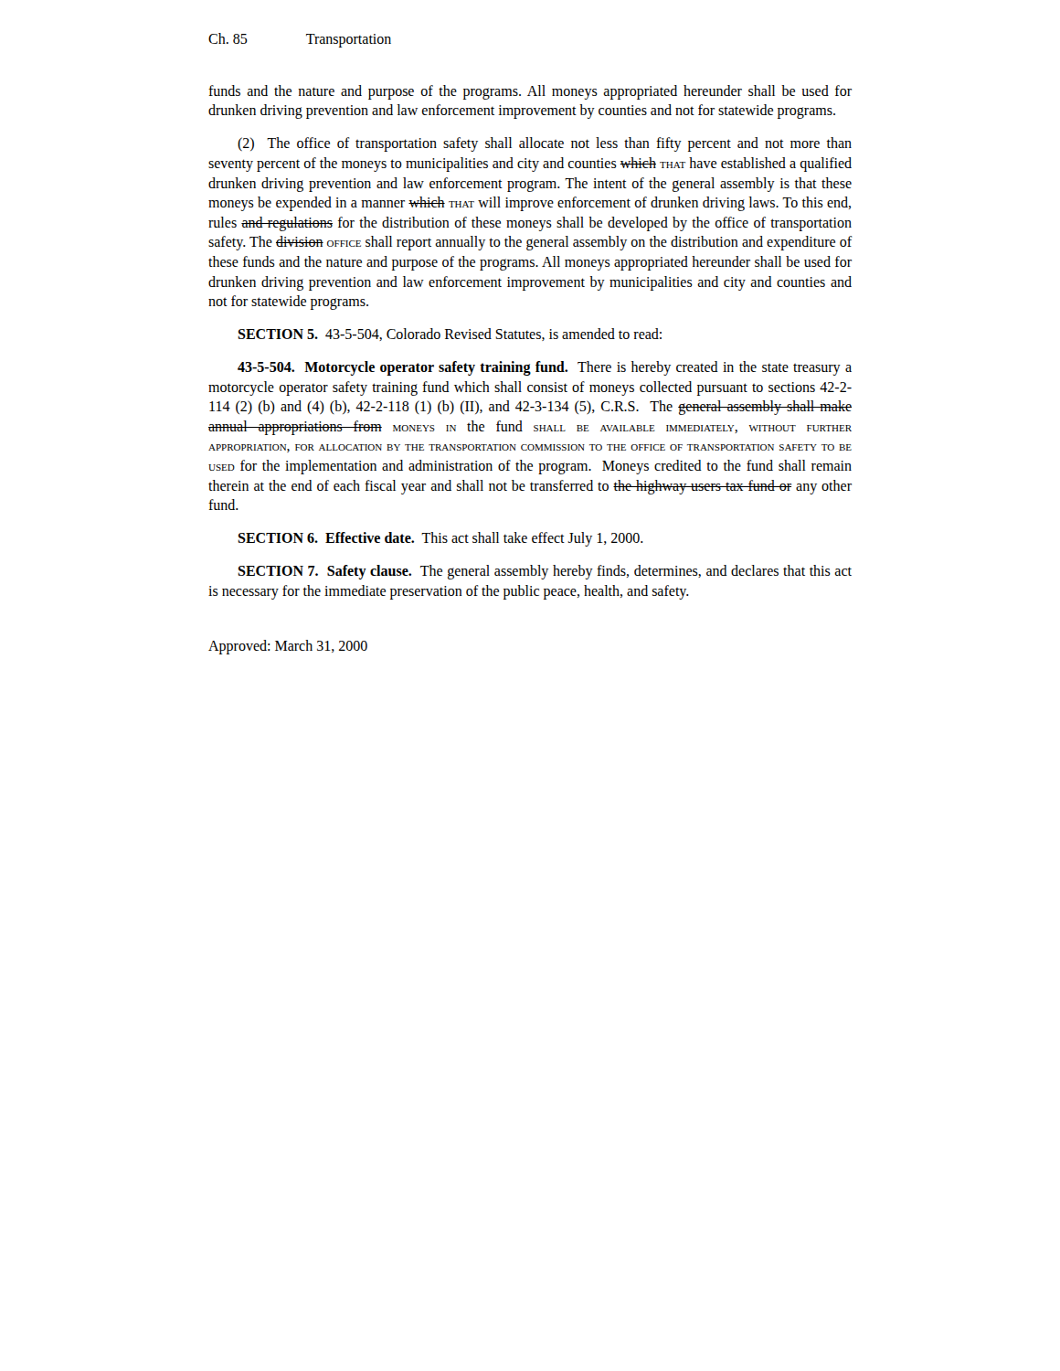Ch. 85
Transportation
funds and the nature and purpose of the programs. All moneys appropriated hereunder shall be used for drunken driving prevention and law enforcement improvement by counties and not for statewide programs.
(2) The office of transportation safety shall allocate not less than fifty percent and not more than seventy percent of the moneys to municipalities and city and counties which that have established a qualified drunken driving prevention and law enforcement program. The intent of the general assembly is that these moneys be expended in a manner which that will improve enforcement of drunken driving laws. To this end, rules and regulations for the distribution of these moneys shall be developed by the office of transportation safety. The division office shall report annually to the general assembly on the distribution and expenditure of these funds and the nature and purpose of the programs. All moneys appropriated hereunder shall be used for drunken driving prevention and law enforcement improvement by municipalities and city and counties and not for statewide programs.
SECTION 5. 43-5-504, Colorado Revised Statutes, is amended to read:
43-5-504. Motorcycle operator safety training fund. There is hereby created in the state treasury a motorcycle operator safety training fund which shall consist of moneys collected pursuant to sections 42-2-114 (2) (b) and (4) (b), 42-2-118 (1) (b) (II), and 42-3-134 (5), C.R.S. The general assembly shall make annual appropriations from moneys in the fund shall be available immediately, without further appropriation, for allocation by the transportation commission to the office of transportation safety to be used for the implementation and administration of the program. Moneys credited to the fund shall remain therein at the end of each fiscal year and shall not be transferred to the highway users tax fund or any other fund.
SECTION 6. Effective date. This act shall take effect July 1, 2000.
SECTION 7. Safety clause. The general assembly hereby finds, determines, and declares that this act is necessary for the immediate preservation of the public peace, health, and safety.
Approved: March 31, 2000